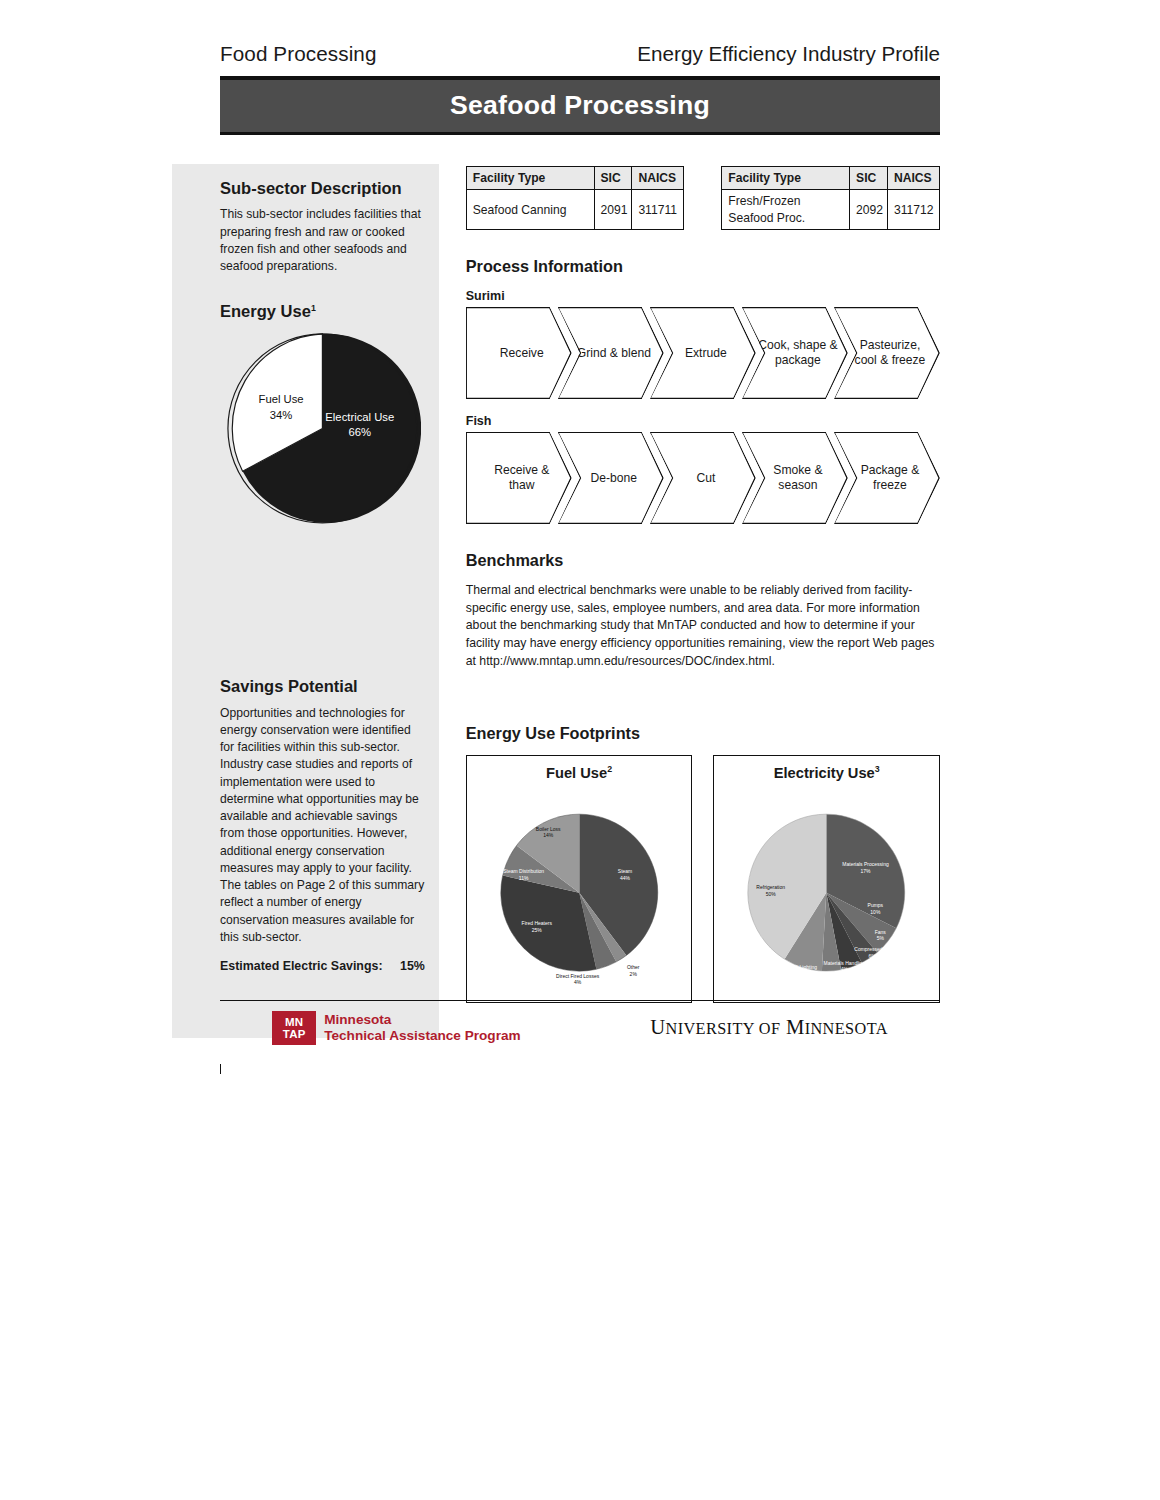Food Processing
Energy Efficiency Industry Profile
Seafood Processing
Sub-sector Description
This sub-sector includes facilities that preparing fresh and raw or cooked frozen fish and other seafoods and seafood preparations.
Energy Use1
Electrical Use 66% Fuel Use 34%
Savings Potential
Opportunities and technologies for energy conservation were identified for facilities within this sub-sector. Industry case studies and reports of implementation were used to determine what opportunities may be available and achievable savings from those opportunities. However, additional energy conservation measures may apply to your facility. The tables on Page 2 of this summary reflect a number of energy conservation measures available for this sub-sector.
Estimated Electric Savings: 15%
| Facility Type | SIC | NAICS | | Facility Type | SIC | NAICS |
| --- | --- | --- | --- | --- | --- | --- |
| Seafood Canning | 2091 | 311711 | | Fresh/Frozen Seafood Proc. | 2092 | 311712 |
Process Information
Surimi
Receive
Grind & blend
Extrude
Cook, shape &
package
Pasteurize,
cool & freeze
Fish
Receive & thaw
De-bone
Cut
Smoke & season
Package & freeze
Benchmarks
Thermal and electrical benchmarks were unable to be reliably derived from facility-specific energy use, sales, employee numbers, and area data. For more information about the benchmarking study that MnTAP conducted and how to determine if your facility may have energy efficiency opportunities remaining, view the report Web pages at http://www.mntap.umn.edu/resources/DOC/index.html.
Energy Use Footprints
Fuel Use2
Steam 44% Other 2% Direct Fired Losses 4% Fired Heaters 25% Steam Distribution 11% Boiler Loss 14%
Electricity Use3
Materials Processing 17% Pumps 10% Fans 5% Compressed Air 6% Materials Handling 4% HVAC & Lighting 8% Refrigeration 50%
MN TAP
Minnesota
Technical Assistance Program
UNIVERSITY OF MINNESOTA